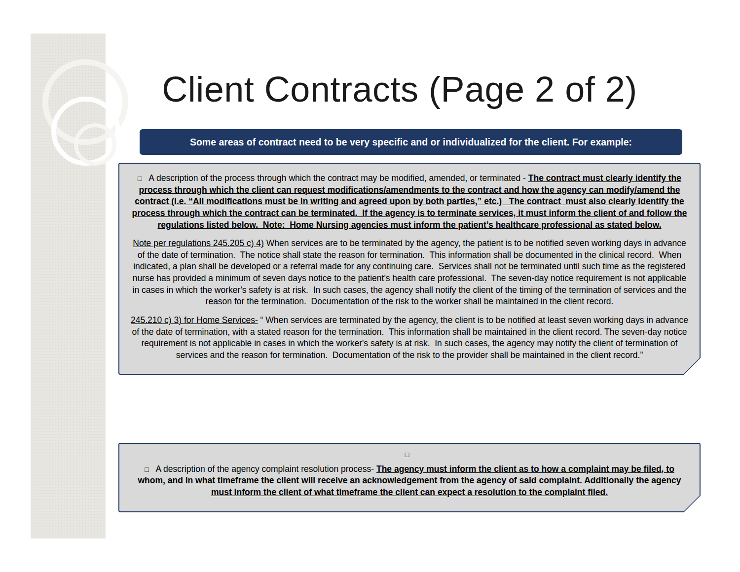Client Contracts (Page 2 of 2)
Some areas of contract need to be very specific and or individualized for the client. For example:
□ A description of the process through which the contract may be modified, amended, or terminated - The contract must clearly identify the process through which the client can request modifications/amendments to the contract and how the agency can modify/amend the contract (i.e. “All modifications must be in writing and agreed upon by both parties,” etc.) The contract must also clearly identify the process through which the contract can be terminated. If the agency is to terminate services, it must inform the client of and follow the regulations listed below. Note: Home Nursing agencies must inform the patient’s healthcare professional as stated below.
Note per regulations 245.205 c) 4) When services are to be terminated by the agency, the patient is to be notified seven working days in advance of the date of termination. The notice shall state the reason for termination. This information shall be documented in the clinical record. When indicated, a plan shall be developed or a referral made for any continuing care. Services shall not be terminated until such time as the registered nurse has provided a minimum of seven days notice to the patient's health care professional. The seven-day notice requirement is not applicable in cases in which the worker's safety is at risk. In such cases, the agency shall notify the client of the timing of the termination of services and the reason for the termination. Documentation of the risk to the worker shall be maintained in the client record.
245.210 c) 3) for Home Services- “ When services are terminated by the agency, the client is to be notified at least seven working days in advance of the date of termination, with a stated reason for the termination. This information shall be maintained in the client record. The seven-day notice requirement is not applicable in cases in which the worker's safety is at risk. In such cases, the agency may notify the client of termination of services and the reason for termination. Documentation of the risk to the provider shall be maintained in the client record.”
□
□ A description of the agency complaint resolution process- The agency must inform the client as to how a complaint may be filed, to whom, and in what timeframe the client will receive an acknowledgement from the agency of said complaint. Additionally the agency must inform the client of what timeframe the client can expect a resolution to the complaint filed.